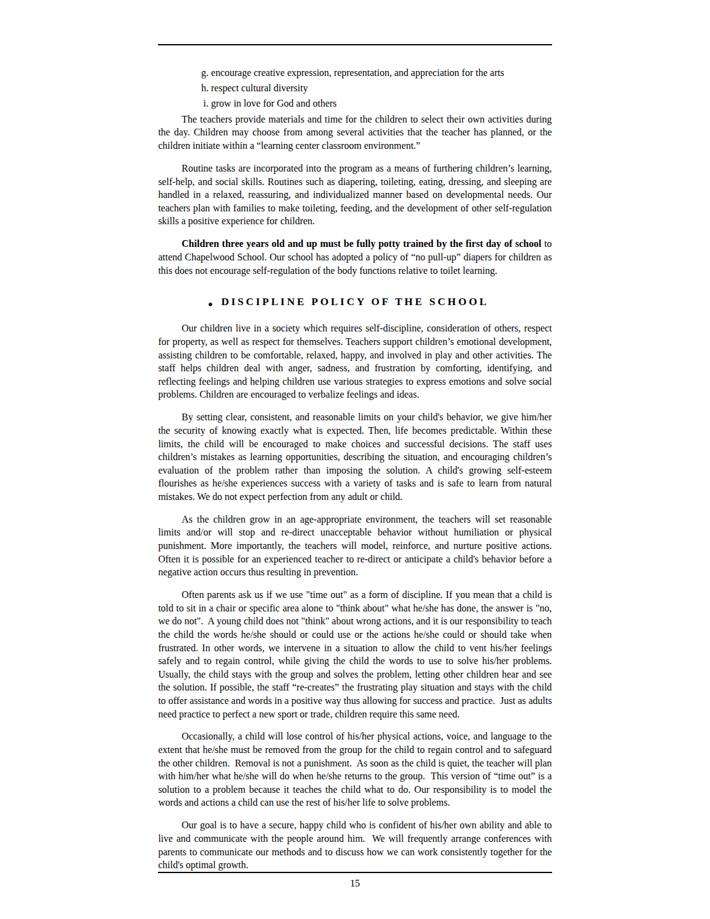encourage creative expression, representation, and appreciation for the arts
respect cultural diversity
grow in love for God and others
The teachers provide materials and time for the children to select their own activities during the day. Children may choose from among several activities that the teacher has planned, or the children initiate within a “learning center classroom environment.”
Routine tasks are incorporated into the program as a means of furthering children’s learning, self-help, and social skills. Routines such as diapering, toileting, eating, dressing, and sleeping are handled in a relaxed, reassuring, and individualized manner based on developmental needs. Our teachers plan with families to make toileting, feeding, and the development of other self-regulation skills a positive experience for children.
Children three years old and up must be fully potty trained by the first day of school to attend Chapelwood School. Our school has adopted a policy of “no pull-up” diapers for children as this does not encourage self-regulation of the body functions relative to toilet learning.
•DISCIPLINE POLICY OF THE SCHOOL
Our children live in a society which requires self-discipline, consideration of others, respect for property, as well as respect for themselves. Teachers support children’s emotional development, assisting children to be comfortable, relaxed, happy, and involved in play and other activities. The staff helps children deal with anger, sadness, and frustration by comforting, identifying, and reflecting feelings and helping children use various strategies to express emotions and solve social problems. Children are encouraged to verbalize feelings and ideas.
By setting clear, consistent, and reasonable limits on your child's behavior, we give him/her the security of knowing exactly what is expected. Then, life becomes predictable. Within these limits, the child will be encouraged to make choices and successful decisions. The staff uses children’s mistakes as learning opportunities, describing the situation, and encouraging children’s evaluation of the problem rather than imposing the solution. A child's growing self-esteem flourishes as he/she experiences success with a variety of tasks and is safe to learn from natural mistakes. We do not expect perfection from any adult or child.
As the children grow in an age-appropriate environment, the teachers will set reasonable limits and/or will stop and re-direct unacceptable behavior without humiliation or physical punishment. More importantly, the teachers will model, reinforce, and nurture positive actions. Often it is possible for an experienced teacher to re-direct or anticipate a child's behavior before a negative action occurs thus resulting in prevention.
Often parents ask us if we use "time out" as a form of discipline. If you mean that a child is told to sit in a chair or specific area alone to "think about" what he/she has done, the answer is "no, we do not". A young child does not "think" about wrong actions, and it is our responsibility to teach the child the words he/she should or could use or the actions he/she could or should take when frustrated. In other words, we intervene in a situation to allow the child to vent his/her feelings safely and to regain control, while giving the child the words to use to solve his/her problems. Usually, the child stays with the group and solves the problem, letting other children hear and see the solution. If possible, the staff “re-creates” the frustrating play situation and stays with the child to offer assistance and words in a positive way thus allowing for success and practice. Just as adults need practice to perfect a new sport or trade, children require this same need.
Occasionally, a child will lose control of his/her physical actions, voice, and language to the extent that he/she must be removed from the group for the child to regain control and to safeguard the other children. Removal is not a punishment. As soon as the child is quiet, the teacher will plan with him/her what he/she will do when he/she returns to the group. This version of “time out” is a solution to a problem because it teaches the child what to do. Our responsibility is to model the words and actions a child can use the rest of his/her life to solve problems.
Our goal is to have a secure, happy child who is confident of his/her own ability and able to live and communicate with the people around him. We will frequently arrange conferences with parents to communicate our methods and to discuss how we can work consistently together for the child's optimal growth.
15